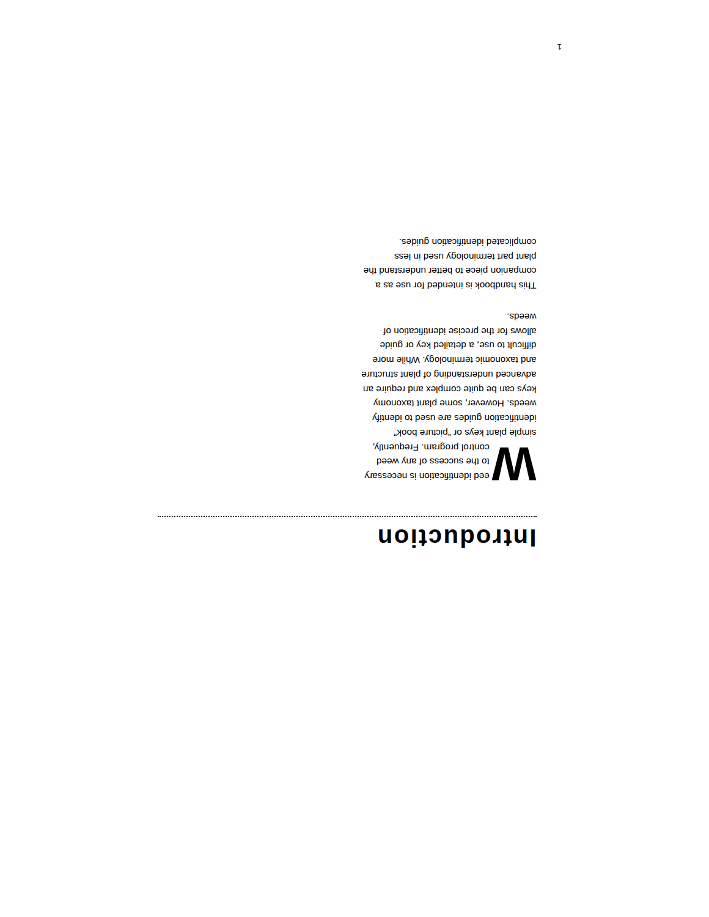Introduction
Weed identification is necessary to the success of any weed control program. Frequently, simple plant keys or “picture book” identification guides are used to identify weeds. However, some plant taxonomy keys can be quite complex and require an advanced understanding of plant structure and taxonomic terminology. While more difficult to use, a detailed key or guide allows for the precise identification of weeds.
This handbook is intended for use as a companion piece to better understand the plant part terminology used in less complicated identification guides.
1